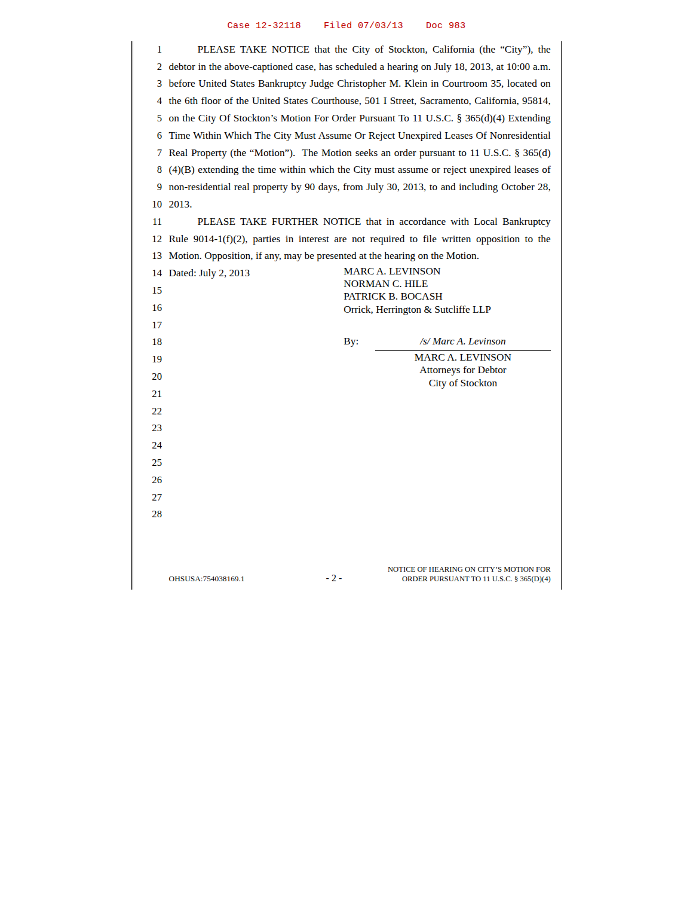Case 12-32118 Filed 07/03/13 Doc 983
1
2
3
4
5
6
7
8
9
10
11
12
13
14
15
16
17
18
19
20
21
22
23
24
25
26
27
28
PLEASE TAKE NOTICE that the City of Stockton, California (the “City”), the debtor in the above-captioned case, has scheduled a hearing on July 18, 2013, at 10:00 a.m. before United States Bankruptcy Judge Christopher M. Klein in Courtroom 35, located on the 6th floor of the United States Courthouse, 501 I Street, Sacramento, California, 95814, on the City Of Stockton’s Motion For Order Pursuant To 11 U.S.C. § 365(d)(4) Extending Time Within Which The City Must Assume Or Reject Unexpired Leases Of Nonresidential Real Property (the “Motion”). The Motion seeks an order pursuant to 11 U.S.C. § 365(d)(4)(B) extending the time within which the City must assume or reject unexpired leases of non-residential real property by 90 days, from July 30, 2013, to and including October 28, 2013.
PLEASE TAKE FURTHER NOTICE that in accordance with Local Bankruptcy Rule 9014-1(f)(2), parties in interest are not required to file written opposition to the Motion. Opposition, if any, may be presented at the hearing on the Motion.
Dated: July 2, 2013
MARC A. LEVINSON
NORMAN C. HILE
PATRICK B. BOCASH
Orrick, Herrington & Sutcliffe LLP
By:
/s/ Marc A. Levinson
MARC A. LEVINSON
Attorneys for Debtor
City of Stockton
OHSUSA:754038169.1
- 2 -
NOTICE OF HEARING ON CITY’S MOTION FOR
ORDER PURSUANT TO 11 U.S.C. § 365(D)(4)